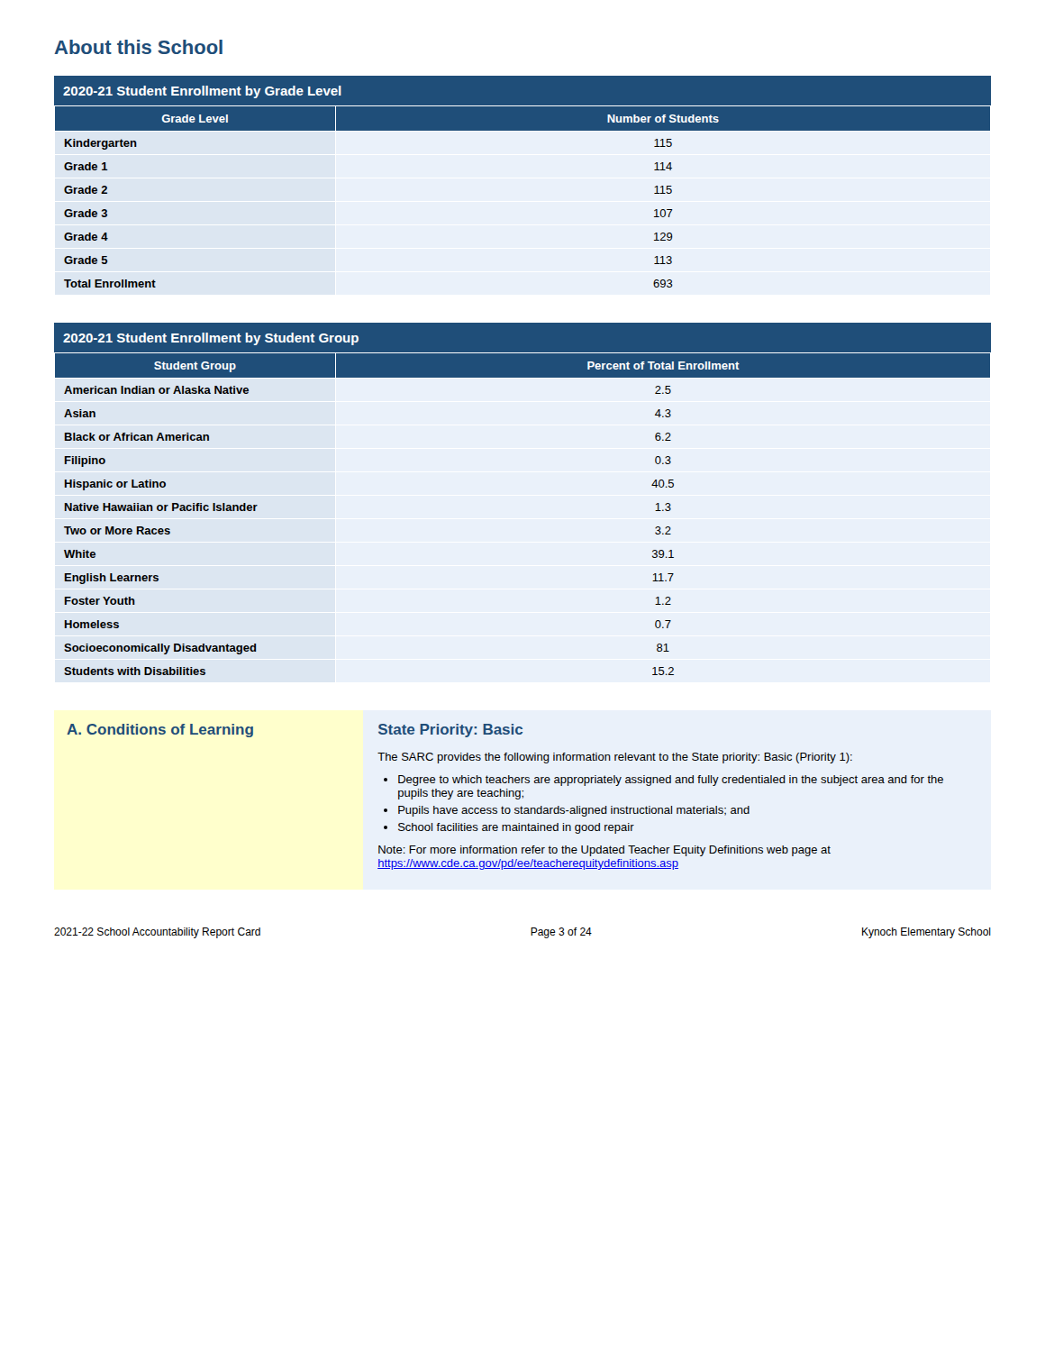About this School
2020-21 Student Enrollment by Grade Level
| Grade Level | Number of Students |
| --- | --- |
| Kindergarten | 115 |
| Grade 1 | 114 |
| Grade 2 | 115 |
| Grade 3 | 107 |
| Grade 4 | 129 |
| Grade 5 | 113 |
| Total Enrollment | 693 |
2020-21 Student Enrollment by Student Group
| Student Group | Percent of Total Enrollment |
| --- | --- |
| American Indian or Alaska Native | 2.5 |
| Asian | 4.3 |
| Black or African American | 6.2 |
| Filipino | 0.3 |
| Hispanic or Latino | 40.5 |
| Native Hawaiian or Pacific Islander | 1.3 |
| Two or More Races | 3.2 |
| White | 39.1 |
| English Learners | 11.7 |
| Foster Youth | 1.2 |
| Homeless | 0.7 |
| Socioeconomically Disadvantaged | 81 |
| Students with Disabilities | 15.2 |
A. Conditions of Learning
State Priority: Basic
The SARC provides the following information relevant to the State priority: Basic (Priority 1):
Degree to which teachers are appropriately assigned and fully credentialed in the subject area and for the pupils they are teaching;
Pupils have access to standards-aligned instructional materials; and
School facilities are maintained in good repair
Note: For more information refer to the Updated Teacher Equity Definitions web page at https://www.cde.ca.gov/pd/ee/teacherequitydefinitions.asp
2021-22 School Accountability Report Card Page 3 of 24 Kynoch Elementary School